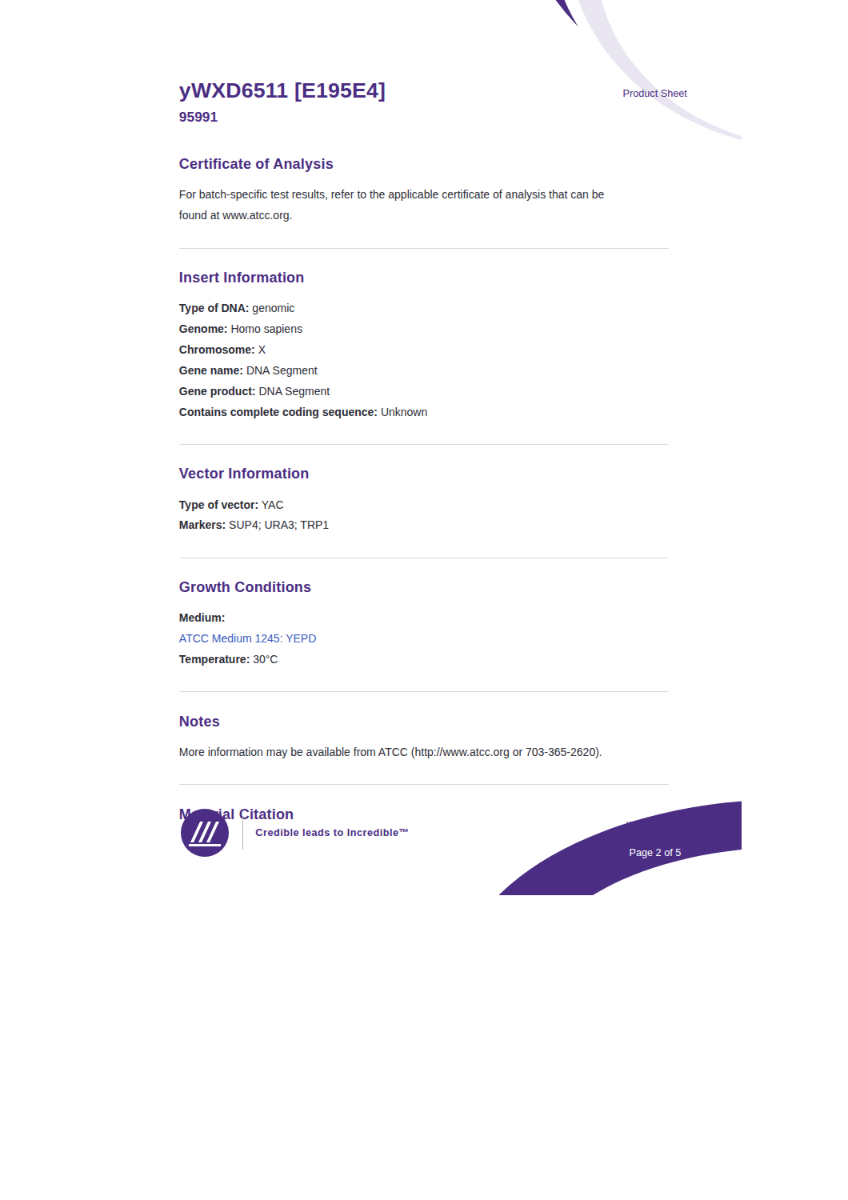yWXD6511 [E195E4]
95991
Product Sheet
Certificate of Analysis
For batch-specific test results, refer to the applicable certificate of analysis that can be found at www.atcc.org.
Insert Information
Type of DNA: genomic
Genome: Homo sapiens
Chromosome: X
Gene name: DNA Segment
Gene product: DNA Segment
Contains complete coding sequence: Unknown
Vector Information
Type of vector: YAC
Markers: SUP4; URA3; TRP1
Growth Conditions
Medium:
ATCC Medium 1245: YEPD
Temperature: 30°C
Notes
More information may be available from ATCC (http://www.atcc.org or 703-365-2620).
Material Citation
Credible leads to Incredible™
www.atcc.org Page 2 of 5